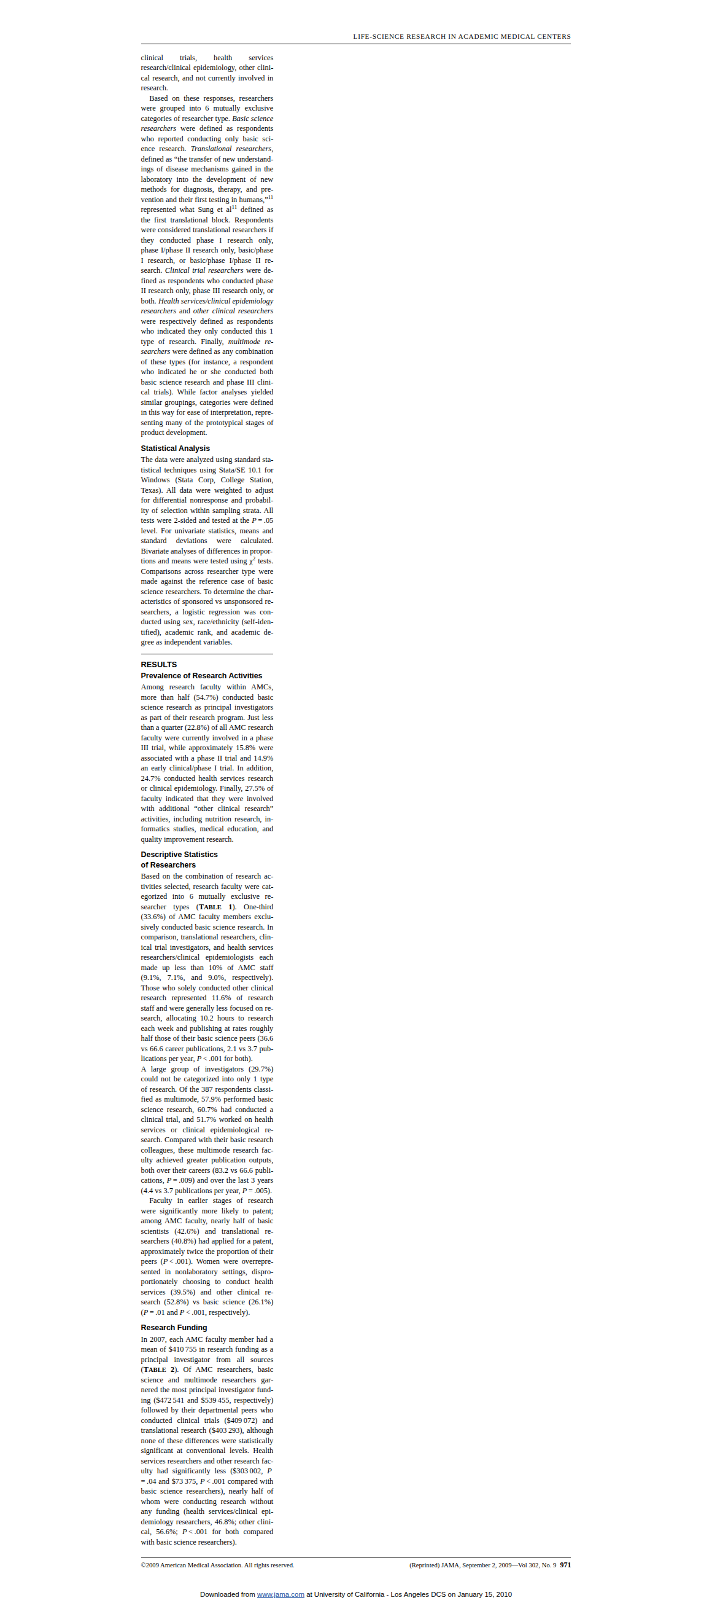Life-Science Research in Academic Medical Centers
clinical trials, health services research/clinical epidemiology, other clinical research, and not currently involved in research.
Based on these responses, researchers were grouped into 6 mutually exclusive categories of researcher type. Basic science researchers were defined as respondents who reported conducting only basic science research. Translational researchers, defined as “the transfer of new understandings of disease mechanisms gained in the laboratory into the development of new methods for diagnosis, therapy, and prevention and their first testing in humans,”11 represented what Sung et al11 defined as the first translational block. Respondents were considered translational researchers if they conducted phase I research only, phase I/phase II research only, basic/phase I research, or basic/phase I/phase II research. Clinical trial researchers were defined as respondents who conducted phase II research only, phase III research only, or both. Health services/clinical epidemiology researchers and other clinical researchers were respectively defined as respondents who indicated they only conducted this 1 type of research. Finally, multimode researchers were defined as any combination of these types (for instance, a respondent who indicated he or she conducted both basic science research and phase III clinical trials). While factor analyses yielded similar groupings, categories were defined in this way for ease of interpretation, representing many of the prototypical stages of product development.
Statistical Analysis
The data were analyzed using standard statistical techniques using Stata/SE 10.1 for Windows (Stata Corp, College Station, Texas). All data were weighted to adjust for differential nonresponse and probability of selection within sampling strata. All tests were 2-sided and tested at the P = .05 level. For univariate statistics, means and standard deviations were calculated. Bivariate analyses of differences in propor-
tions and means were tested using χ2 tests. Comparisons across researcher type were made against the reference case of basic science researchers. To determine the characteristics of sponsored vs unsponsored researchers, a logistic regression was conducted using sex, race/ethnicity (self-identified), academic rank, and academic degree as independent variables.
RESULTS
Prevalence of Research Activities
Among research faculty within AMCs, more than half (54.7%) conducted basic science research as principal investigators as part of their research program. Just less than a quarter (22.8%) of all AMC research faculty were currently involved in a phase III trial, while approximately 15.8% were associated with a phase II trial and 14.9% an early clinical/phase I trial. In addition, 24.7% conducted health services research or clinical epidemiology. Finally, 27.5% of faculty indicated that they were involved with additional “other clinical research” activities, including nutrition research, informatics studies, medical education, and quality improvement research.
Descriptive Statistics
of Researchers
Based on the combination of research activities selected, research faculty were categorized into 6 mutually exclusive researcher types (TABLE 1). One-third (33.6%) of AMC faculty members exclusively conducted basic science research. In comparison, translational researchers, clinical trial investigators, and health services researchers/clinical epidemiologists each made up less than 10% of AMC staff (9.1%, 7.1%, and 9.0%, respectively). Those who solely conducted other clinical research represented 11.6% of research staff and were generally less focused on research, allocating 10.2 hours to research each week and publishing at rates roughly half those of their basic science peers (36.6 vs 66.6 career publications, 2.1 vs 3.7 publications per year, P < .001 for both).
A large group of investigators (29.7%) could not be categorized into only 1 type of research. Of the 387 respondents classified as multimode, 57.9% performed basic science research, 60.7% had conducted a clinical trial, and 51.7% worked on health services or clinical epidemiological research. Compared with their basic research colleagues, these multimode research faculty achieved greater publication outputs, both over their careers (83.2 vs 66.6 publications, P = .009) and over the last 3 years (4.4 vs 3.7 publications per year, P = .005).
Faculty in earlier stages of research were significantly more likely to patent; among AMC faculty, nearly half of basic scientists (42.6%) and translational researchers (40.8%) had applied for a patent, approximately twice the proportion of their peers (P < .001). Women were overrepresented in nonlaboratory settings, disproportionately choosing to conduct health services (39.5%) and other clinical research (52.8%) vs basic science (26.1%) (P = .01 and P < .001, respectively).
Research Funding
In 2007, each AMC faculty member had a mean of $410 755 in research funding as a principal investigator from all sources (TABLE 2). Of AMC researchers, basic science and multimode researchers garnered the most principal investigator funding ($472 541 and $539 455, respectively) followed by their departmental peers who conducted clinical trials ($409 072) and translational research ($403 293), although none of these differences were statistically significant at conventional levels. Health services researchers and other research faculty had significantly less ($303 002, P = .04 and $73 375, P < .001 compared with basic science researchers), nearly half of whom were conducting research without any funding (health services/clinical epidemiology researchers, 46.8%; other clinical, 56.6%; P < .001 for both compared with basic science researchers).
©2009 American Medical Association. All rights reserved.
(Reprinted) JAMA, September 2, 2009—Vol 302, No. 9971
Downloaded from www.jama.com at University of California - Los Angeles DCS on January 15, 2010